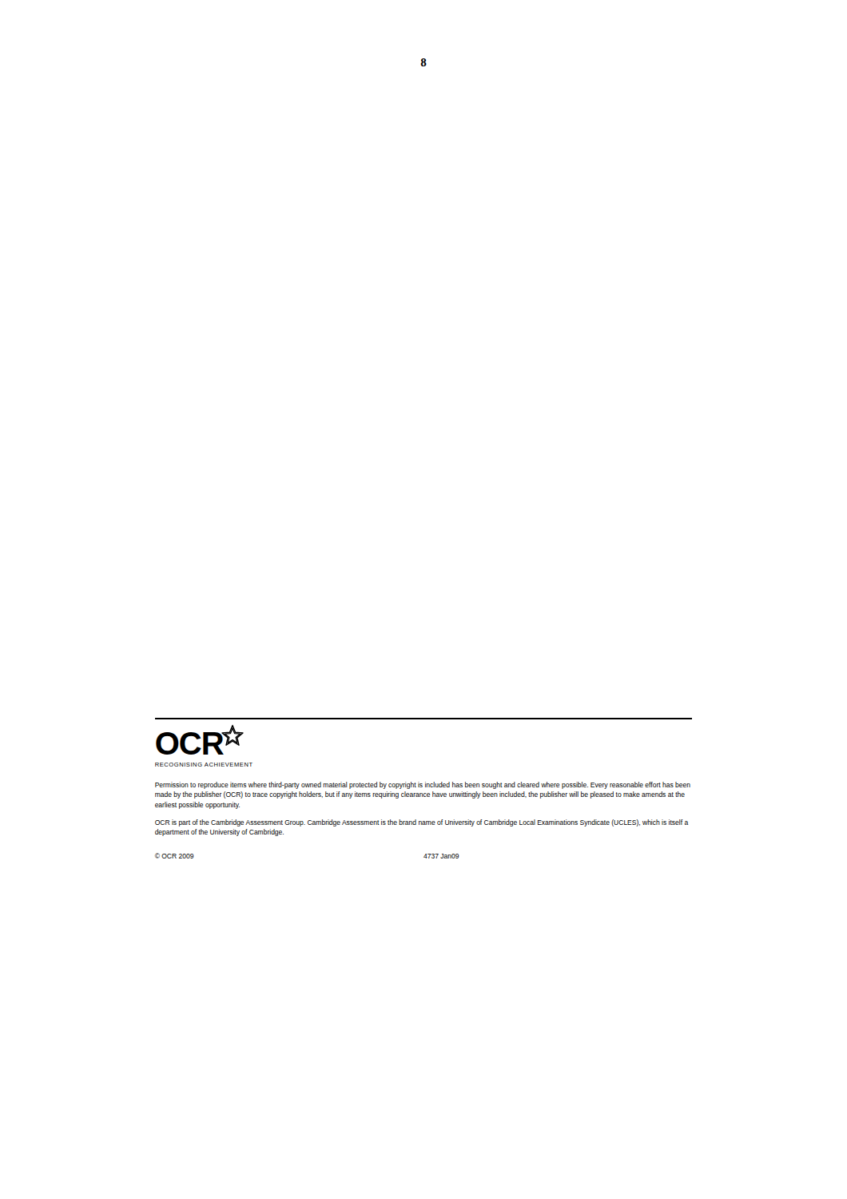8
OCR
RECOGNISING ACHIEVEMENT
Permission to reproduce items where third-party owned material protected by copyright is included has been sought and cleared where possible. Every reasonable effort has been made by the publisher (OCR) to trace copyright holders, but if any items requiring clearance have unwittingly been included, the publisher will be pleased to make amends at the earliest possible opportunity.
OCR is part of the Cambridge Assessment Group. Cambridge Assessment is the brand name of University of Cambridge Local Examinations Syndicate (UCLES), which is itself a department of the University of Cambridge.
© OCR 2009
4737 Jan09